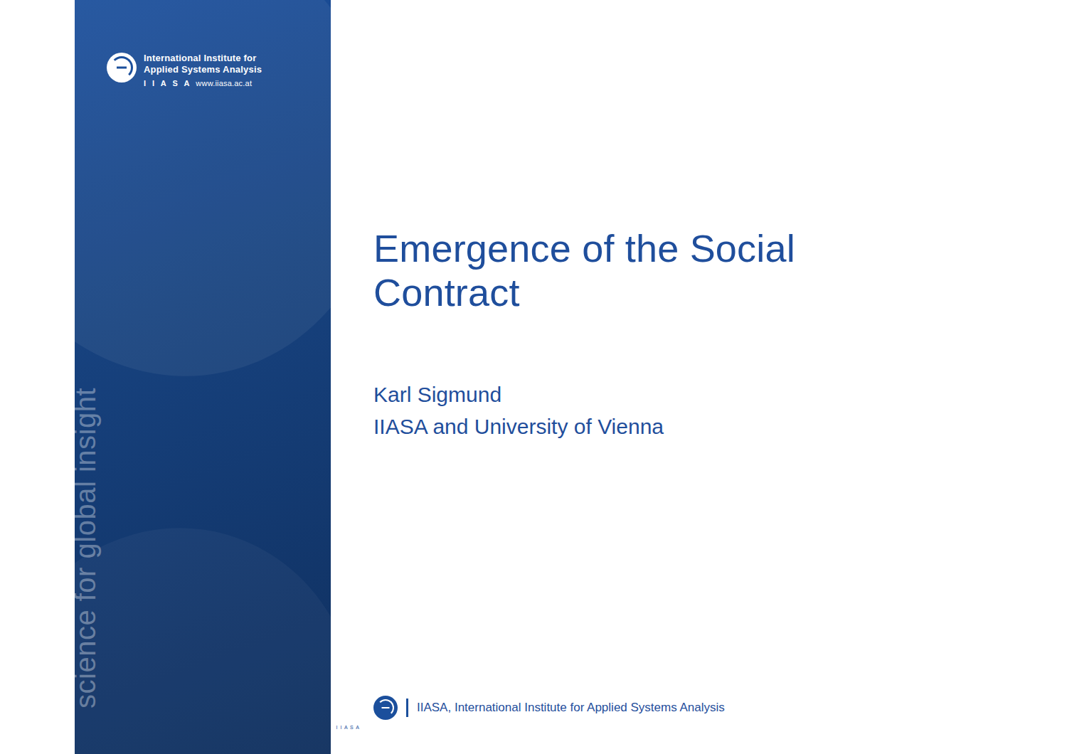International Institute for
Applied Systems Analysis
I I A S A www.iiasa.ac.at
science for global insight
Emergence of the Social
Contract
Karl Sigmund
IIASA and University of Vienna
IIASA, International Institute for Applied Systems Analysis
I I A S A